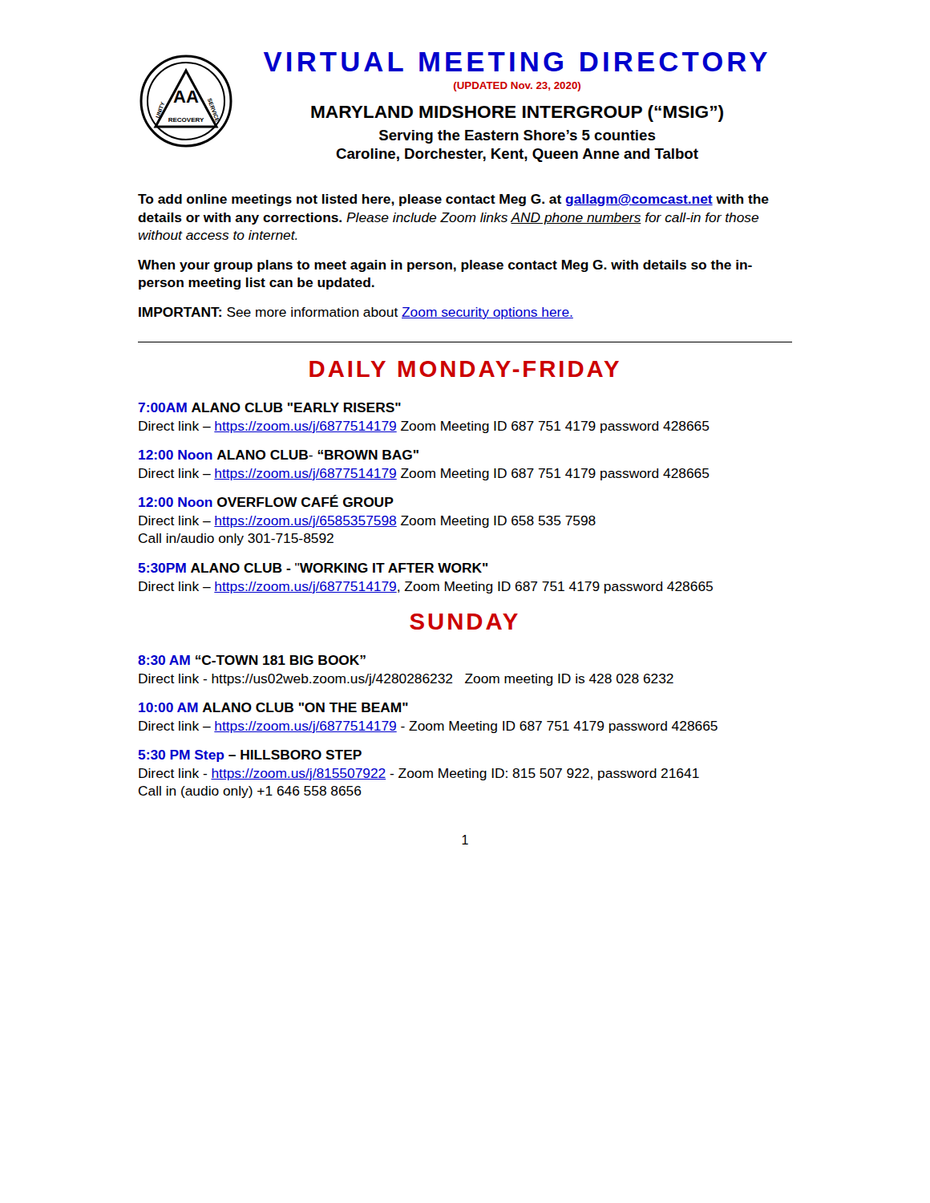AA RECOVERY UNITY SERVICE
VIRTUAL MEETING DIRECTORY
(UPDATED Nov. 23, 2020)
MARYLAND MIDSHORE INTERGROUP (“MSIG”)
Serving the Eastern Shore’s 5 counties
Caroline, Dorchester, Kent, Queen Anne and Talbot
To add online meetings not listed here, please contact Meg G. at gallagm@comcast.net with the details or with any corrections. Please include Zoom links AND phone numbers for call-in for those without access to internet.
When your group plans to meet again in person, please contact Meg G. with details so the in-person meeting list can be updated.
IMPORTANT: See more information about Zoom security options here.
DAILY MONDAY-FRIDAY
7:00AM ALANO CLUB "EARLY RISERS"
Direct link – https://zoom.us/j/6877514179 Zoom Meeting ID 687 751 4179 password 428665
12:00 Noon ALANO CLUB- “BROWN BAG"
Direct link – https://zoom.us/j/6877514179 Zoom Meeting ID 687 751 4179 password 428665
12:00 Noon OVERFLOW CAFÉ GROUP
Direct link – https://zoom.us/j/6585357598 Zoom Meeting ID 658 535 7598
Call in/audio only 301-715-8592
5:30PM ALANO CLUB - "WORKING IT AFTER WORK"
Direct link – https://zoom.us/j/6877514179, Zoom Meeting ID 687 751 4179 password 428665
SUNDAY
8:30 AM “C-TOWN 181 BIG BOOK”
Direct link - https://us02web.zoom.us/j/4280286232 Zoom meeting ID is 428 028 6232
10:00 AM ALANO CLUB "ON THE BEAM"
Direct link – https://zoom.us/j/6877514179 - Zoom Meeting ID 687 751 4179 password 428665
5:30 PM Step – HILLSBORO STEP
Direct link - https://zoom.us/j/815507922 - Zoom Meeting ID: 815 507 922, password 21641
Call in (audio only) +1 646 558 8656
1